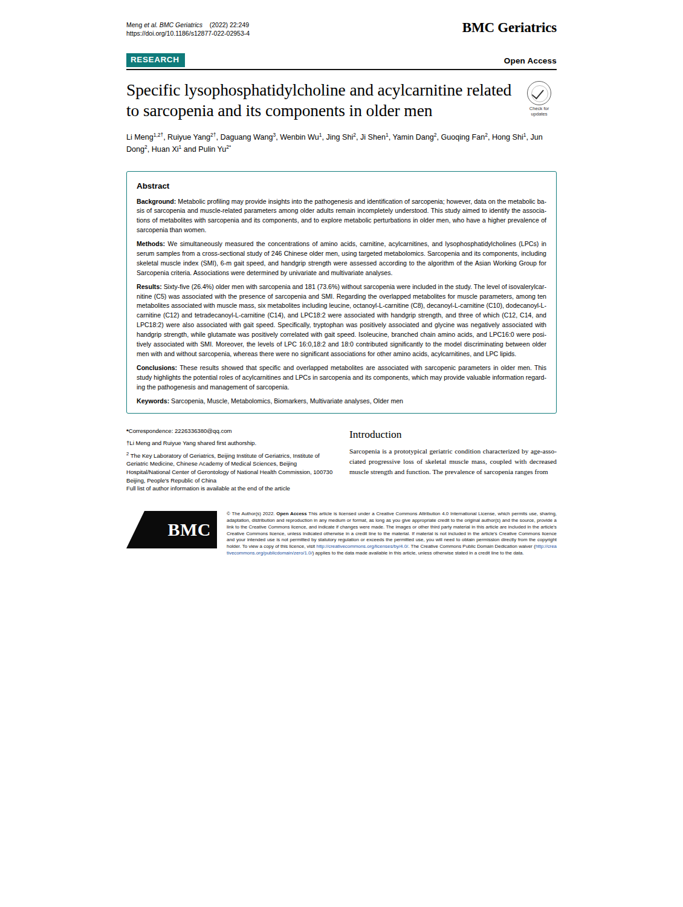Meng et al. BMC Geriatrics (2022) 22:249 https://doi.org/10.1186/s12877-022-02953-4
BMC Geriatrics
RESEARCH
Open Access
Specific lysophosphatidylcholine and acylcarnitine related to sarcopenia and its components in older men
Check for updates
Li Meng1,2†, Ruiyue Yang2†, Daguang Wang3, Wenbin Wu1, Jing Shi2, Ji Shen1, Yamin Dang2, Guoqing Fan2, Hong Shi1, Jun Dong2, Huan Xi1 and Pulin Yu2*
Abstract
Background: Metabolic profiling may provide insights into the pathogenesis and identification of sarcopenia; however, data on the metabolic basis of sarcopenia and muscle-related parameters among older adults remain incompletely understood. This study aimed to identify the associations of metabolites with sarcopenia and its components, and to explore metabolic perturbations in older men, who have a higher prevalence of sarcopenia than women.
Methods: We simultaneously measured the concentrations of amino acids, carnitine, acylcarnitines, and lysophosphatidylcholines (LPCs) in serum samples from a cross-sectional study of 246 Chinese older men, using targeted metabolomics. Sarcopenia and its components, including skeletal muscle index (SMI), 6-m gait speed, and handgrip strength were assessed according to the algorithm of the Asian Working Group for Sarcopenia criteria. Associations were determined by univariate and multivariate analyses.
Results: Sixty-five (26.4%) older men with sarcopenia and 181 (73.6%) without sarcopenia were included in the study. The level of isovalerylcarnitine (C5) was associated with the presence of sarcopenia and SMI. Regarding the overlapped metabolites for muscle parameters, among ten metabolites associated with muscle mass, six metabolites including leucine, octanoyl-L-carnitine (C8), decanoyl-L-carnitine (C10), dodecanoyl-L-carnitine (C12) and tetradecanoyl-L-carnitine (C14), and LPC18:2 were associated with handgrip strength, and three of which (C12, C14, and LPC18:2) were also associated with gait speed. Specifically, tryptophan was positively associated and glycine was negatively associated with handgrip strength, while glutamate was positively correlated with gait speed. Isoleucine, branched chain amino acids, and LPC16:0 were positively associated with SMI. Moreover, the levels of LPC 16:0,18:2 and 18:0 contributed significantly to the model discriminating between older men with and without sarcopenia, whereas there were no significant associations for other amino acids, acylcarnitines, and LPC lipids.
Conclusions: These results showed that specific and overlapped metabolites are associated with sarcopenic parameters in older men. This study highlights the potential roles of acylcarnitines and LPCs in sarcopenia and its components, which may provide valuable information regarding the pathogenesis and management of sarcopenia.
Keywords: Sarcopenia, Muscle, Metabolomics, Biomarkers, Multivariate analyses, Older men
*Correspondence: 2226336380@qq.com
†Li Meng and Ruiyue Yang shared first authorship.
2 The Key Laboratory of Geriatrics, Beijing Institute of Geriatrics, Institute of Geriatric Medicine, Chinese Academy of Medical Sciences, Beijing Hospital/National Center of Gerontology of National Health Commission, 100730 Beijing, People's Republic of China
Full list of author information is available at the end of the article
Introduction
Sarcopenia is a prototypical geriatric condition characterized by age-associated progressive loss of skeletal muscle mass, coupled with decreased muscle strength and function. The prevalence of sarcopenia ranges from
BMC
© The Author(s) 2022. Open Access This article is licensed under a Creative Commons Attribution 4.0 International License, which permits use, sharing, adaptation, distribution and reproduction in any medium or format, as long as you give appropriate credit to the original author(s) and the source, provide a link to the Creative Commons licence, and indicate if changes were made. The images or other third party material in this article are included in the article's Creative Commons licence, unless indicated otherwise in a credit line to the material. If material is not included in the article's Creative Commons licence and your intended use is not permitted by statutory regulation or exceeds the permitted use, you will need to obtain permission directly from the copyright holder. To view a copy of this licence, visit http://creativecommons.org/licenses/by/4.0/. The Creative Commons Public Domain Dedication waiver (http://creativecommons.org/publicdomain/zero/1.0/) applies to the data made available in this article, unless otherwise stated in a credit line to the data.